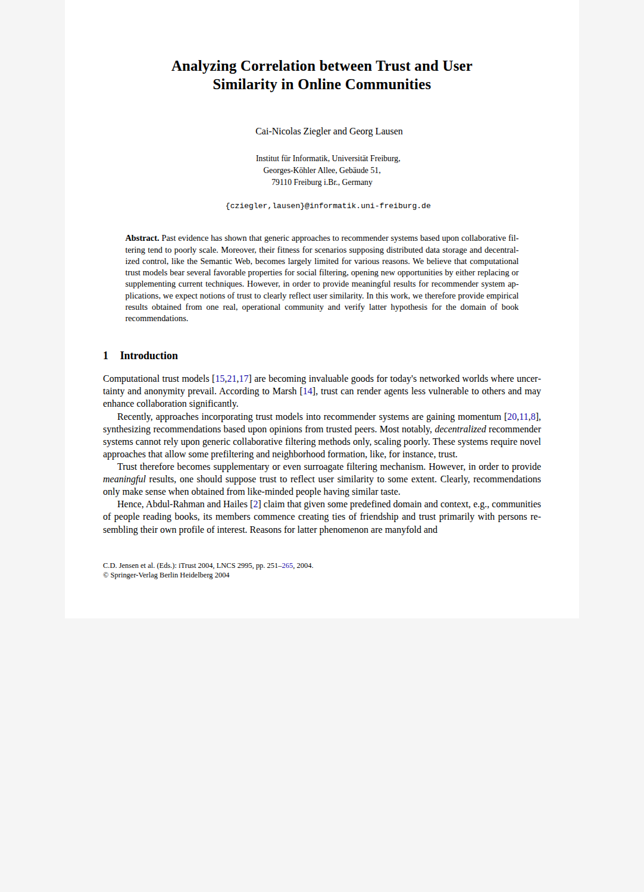Analyzing Correlation between Trust and User
Similarity in Online Communities
Cai-Nicolas Ziegler and Georg Lausen
Institut für Informatik, Universität Freiburg,
Georges-Köhler Allee, Gebäude 51,
79110 Freiburg i.Br., Germany
{cziegler,lausen}@informatik.uni-freiburg.de
Abstract. Past evidence has shown that generic approaches to recommender systems based upon collaborative filtering tend to poorly scale. Moreover, their fitness for scenarios supposing distributed data storage and decentralized control, like the Semantic Web, becomes largely limited for various reasons. We believe that computational trust models bear several favorable properties for social filtering, opening new opportunities by either replacing or supplementing current techniques. However, in order to provide meaningful results for recommender system applications, we expect notions of trust to clearly reflect user similarity. In this work, we therefore provide empirical results obtained from one real, operational community and verify latter hypothesis for the domain of book recommendations.
1 Introduction
Computational trust models [15,21,17] are becoming invaluable goods for today's networked worlds where uncertainty and anonymity prevail. According to Marsh [14], trust can render agents less vulnerable to others and may enhance collaboration significantly.
Recently, approaches incorporating trust models into recommender systems are gaining momentum [20,11,8], synthesizing recommendations based upon opinions from trusted peers. Most notably, decentralized recommender systems cannot rely upon generic collaborative filtering methods only, scaling poorly. These systems require novel approaches that allow some prefiltering and neighborhood formation, like, for instance, trust.
Trust therefore becomes supplementary or even surroagate filtering mechanism. However, in order to provide meaningful results, one should suppose trust to reflect user similarity to some extent. Clearly, recommendations only make sense when obtained from like-minded people having similar taste.
Hence, Abdul-Rahman and Hailes [2] claim that given some predefined domain and context, e.g., communities of people reading books, its members commence creating ties of friendship and trust primarily with persons resembling their own profile of interest. Reasons for latter phenomenon are manyfold and
C.D. Jensen et al. (Eds.): iTrust 2004, LNCS 2995, pp. 251–265, 2004.
© Springer-Verlag Berlin Heidelberg 2004